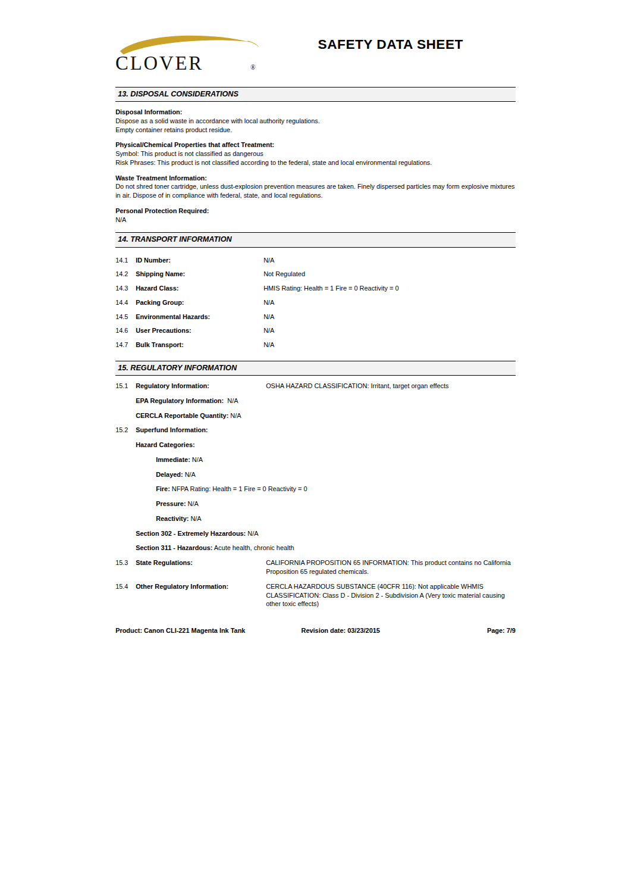CLOVER ®
SAFETY DATA SHEET
13. DISPOSAL CONSIDERATIONS
Disposal Information:
Dispose as a solid waste in accordance with local authority regulations.
Empty container retains product residue.
Physical/Chemical Properties that affect Treatment:
Symbol: This product is not classified as dangerous
Risk Phrases: This product is not classified according to the federal, state and local environmental regulations.
Waste Treatment Information:
Do not shred toner cartridge, unless dust-explosion prevention measures are taken. Finely dispersed particles may form explosive mixtures in air. Dispose of in compliance with federal, state, and local regulations.
Personal Protection Required:
N/A
14. TRANSPORT INFORMATION
| 14.1 | ID Number: | N/A |
| 14.2 | Shipping Name: | Not Regulated |
| 14.3 | Hazard Class: | HMIS Rating: Health = 1 Fire = 0 Reactivity = 0 |
| 14.4 | Packing Group: | N/A |
| 14.5 | Environmental Hazards: | N/A |
| 14.6 | User Precautions: | N/A |
| 14.7 | Bulk Transport: | N/A |
15. REGULATORY INFORMATION
15.1
Regulatory Information:
OSHA HAZARD CLASSIFICATION: Irritant, target organ effects
EPA Regulatory Information: N/A
CERCLA Reportable Quantity: N/A
15.2
Superfund Information:
Hazard Categories:
Immediate: N/A
Delayed: N/A
Fire: NFPA Rating: Health = 1 Fire = 0 Reactivity = 0
Pressure: N/A
Reactivity: N/A
Section 302 - Extremely Hazardous: N/A
Section 311 - Hazardous: Acute health, chronic health
15.3
State Regulations:
CALIFORNIA PROPOSITION 65 INFORMATION: This product contains no California Proposition 65 regulated chemicals.
15.4
Other Regulatory Information:
CERCLA HAZARDOUS SUBSTANCE (40CFR 116): Not applicable WHMIS CLASSIFICATION: Class D - Division 2 - Subdivision A (Very toxic material causing other toxic effects)
Product: Canon CLI-221 Magenta Ink Tank
Revision date: 03/23/2015
Page: 7/9